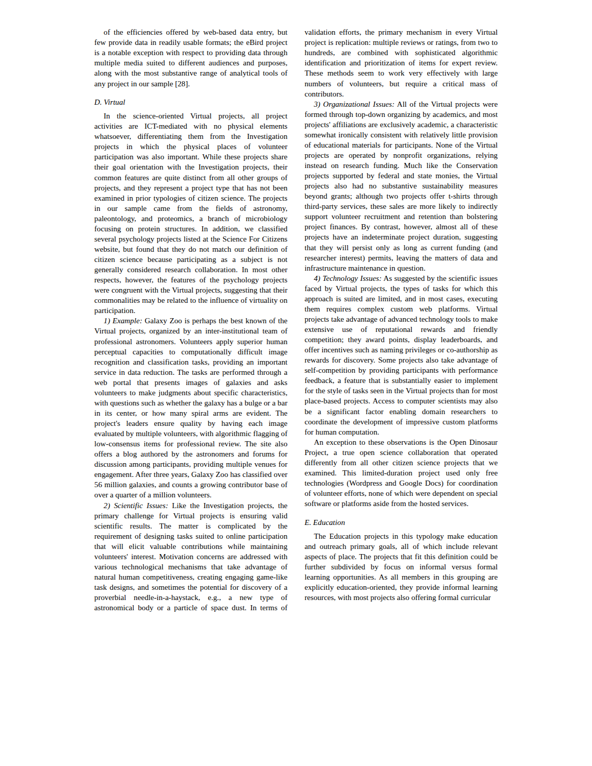of the efficiencies offered by web-based data entry, but few provide data in readily usable formats; the eBird project is a notable exception with respect to providing data through multiple media suited to different audiences and purposes, along with the most substantive range of analytical tools of any project in our sample [28].
D. Virtual
In the science-oriented Virtual projects, all project activities are ICT-mediated with no physical elements whatsoever, differentiating them from the Investigation projects in which the physical places of volunteer participation was also important. While these projects share their goal orientation with the Investigation projects, their common features are quite distinct from all other groups of projects, and they represent a project type that has not been examined in prior typologies of citizen science. The projects in our sample came from the fields of astronomy, paleontology, and proteomics, a branch of microbiology focusing on protein structures. In addition, we classified several psychology projects listed at the Science For Citizens website, but found that they do not match our definition of citizen science because participating as a subject is not generally considered research collaboration. In most other respects, however, the features of the psychology projects were congruent with the Virtual projects, suggesting that their commonalities may be related to the influence of virtuality on participation.
1) Example: Galaxy Zoo is perhaps the best known of the Virtual projects, organized by an inter-institutional team of professional astronomers. Volunteers apply superior human perceptual capacities to computationally difficult image recognition and classification tasks, providing an important service in data reduction. The tasks are performed through a web portal that presents images of galaxies and asks volunteers to make judgments about specific characteristics, with questions such as whether the galaxy has a bulge or a bar in its center, or how many spiral arms are evident. The project's leaders ensure quality by having each image evaluated by multiple volunteers, with algorithmic flagging of low-consensus items for professional review. The site also offers a blog authored by the astronomers and forums for discussion among participants, providing multiple venues for engagement. After three years, Galaxy Zoo has classified over 56 million galaxies, and counts a growing contributor base of over a quarter of a million volunteers.
2) Scientific Issues: Like the Investigation projects, the primary challenge for Virtual projects is ensuring valid scientific results. The matter is complicated by the requirement of designing tasks suited to online participation that will elicit valuable contributions while maintaining volunteers' interest. Motivation concerns are addressed with various technological mechanisms that take advantage of natural human competitiveness, creating engaging game-like task designs, and sometimes the potential for discovery of a proverbial needle-in-a-haystack, e.g., a new type of astronomical body or a particle of space dust. In terms of validation efforts, the primary mechanism in every Virtual project is replication: multiple reviews or ratings, from two to hundreds, are combined with sophisticated algorithmic identification and prioritization of items for expert review. These methods seem to work very effectively with large numbers of volunteers, but require a critical mass of contributors.
3) Organizational Issues: All of the Virtual projects were formed through top-down organizing by academics, and most projects' affiliations are exclusively academic, a characteristic somewhat ironically consistent with relatively little provision of educational materials for participants. None of the Virtual projects are operated by nonprofit organizations, relying instead on research funding. Much like the Conservation projects supported by federal and state monies, the Virtual projects also had no substantive sustainability measures beyond grants; although two projects offer t-shirts through third-party services, these sales are more likely to indirectly support volunteer recruitment and retention than bolstering project finances. By contrast, however, almost all of these projects have an indeterminate project duration, suggesting that they will persist only as long as current funding (and researcher interest) permits, leaving the matters of data and infrastructure maintenance in question.
4) Technology Issues: As suggested by the scientific issues faced by Virtual projects, the types of tasks for which this approach is suited are limited, and in most cases, executing them requires complex custom web platforms. Virtual projects take advantage of advanced technology tools to make extensive use of reputational rewards and friendly competition; they award points, display leaderboards, and offer incentives such as naming privileges or co-authorship as rewards for discovery. Some projects also take advantage of self-competition by providing participants with performance feedback, a feature that is substantially easier to implement for the style of tasks seen in the Virtual projects than for most place-based projects. Access to computer scientists may also be a significant factor enabling domain researchers to coordinate the development of impressive custom platforms for human computation.
An exception to these observations is the Open Dinosaur Project, a true open science collaboration that operated differently from all other citizen science projects that we examined. This limited-duration project used only free technologies (Wordpress and Google Docs) for coordination of volunteer efforts, none of which were dependent on special software or platforms aside from the hosted services.
E. Education
The Education projects in this typology make education and outreach primary goals, all of which include relevant aspects of place. The projects that fit this definition could be further subdivided by focus on informal versus formal learning opportunities. As all members in this grouping are explicitly education-oriented, they provide informal learning resources, with most projects also offering formal curricular